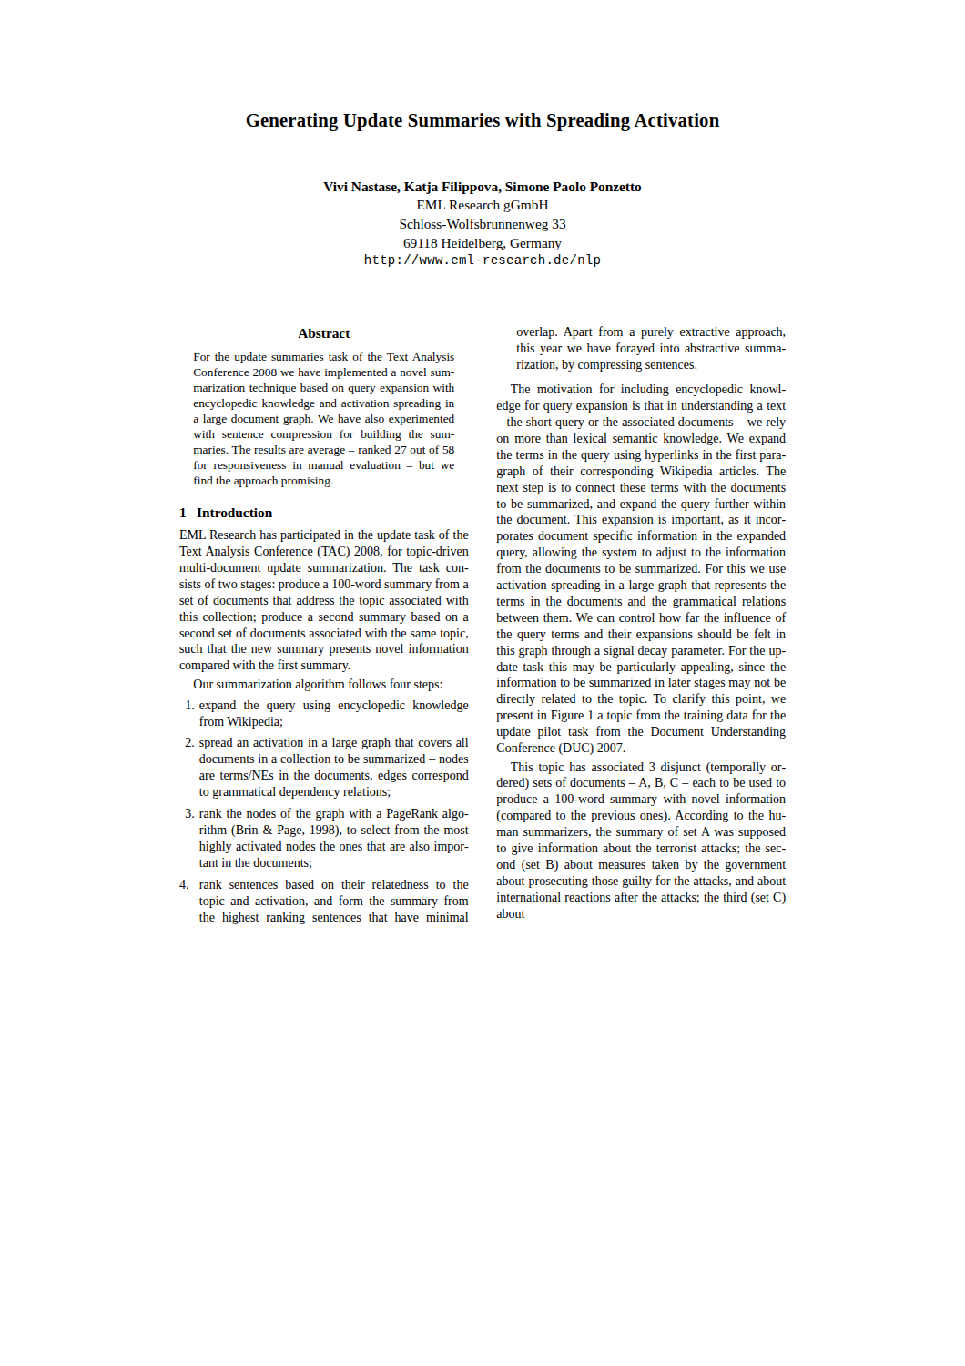Generating Update Summaries with Spreading Activation
Vivi Nastase, Katja Filippova, Simone Paolo Ponzetto
EML Research gGmbH
Schloss-Wolfsbrunnenweg 33
69118 Heidelberg, Germany
http://www.eml-research.de/nlp
Abstract
For the update summaries task of the Text Analysis Conference 2008 we have implemented a novel summarization technique based on query expansion with encyclopedic knowledge and activation spreading in a large document graph. We have also experimented with sentence compression for building the summaries. The results are average – ranked 27 out of 58 for responsiveness in manual evaluation – but we find the approach promising.
1 Introduction
EML Research has participated in the update task of the Text Analysis Conference (TAC) 2008, for topic-driven multi-document update summarization. The task consists of two stages: produce a 100-word summary from a set of documents that address the topic associated with this collection; produce a second summary based on a second set of documents associated with the same topic, such that the new summary presents novel information compared with the first summary.
Our summarization algorithm follows four steps:
expand the query using encyclopedic knowledge from Wikipedia;
spread an activation in a large graph that covers all documents in a collection to be summarized – nodes are terms/NEs in the documents, edges correspond to grammatical dependency relations;
rank the nodes of the graph with a PageRank algorithm (Brin & Page, 1998), to select from the most highly activated nodes the ones that are also important in the documents;
rank sentences based on their relatedness to the topic and activation, and form the summary from the highest ranking sentences that have minimal overlap. Apart from a purely extractive approach, this year we have forayed into abstractive summarization, by compressing sentences.
The motivation for including encyclopedic knowledge for query expansion is that in understanding a text – the short query or the associated documents – we rely on more than lexical semantic knowledge. We expand the terms in the query using hyperlinks in the first paragraph of their corresponding Wikipedia articles. The next step is to connect these terms with the documents to be summarized, and expand the query further within the document. This expansion is important, as it incorporates document specific information in the expanded query, allowing the system to adjust to the information from the documents to be summarized. For this we use activation spreading in a large graph that represents the terms in the documents and the grammatical relations between them. We can control how far the influence of the query terms and their expansions should be felt in this graph through a signal decay parameter. For the update task this may be particularly appealing, since the information to be summarized in later stages may not be directly related to the topic. To clarify this point, we present in Figure 1 a topic from the training data for the update pilot task from the Document Understanding Conference (DUC) 2007.
This topic has associated 3 disjunct (temporally ordered) sets of documents – A, B, C – each to be used to produce a 100-word summary with novel information (compared to the previous ones). According to the human summarizers, the summary of set A was supposed to give information about the terrorist attacks; the second (set B) about measures taken by the government about prosecuting those guilty for the attacks, and about international reactions after the attacks; the third (set C) about